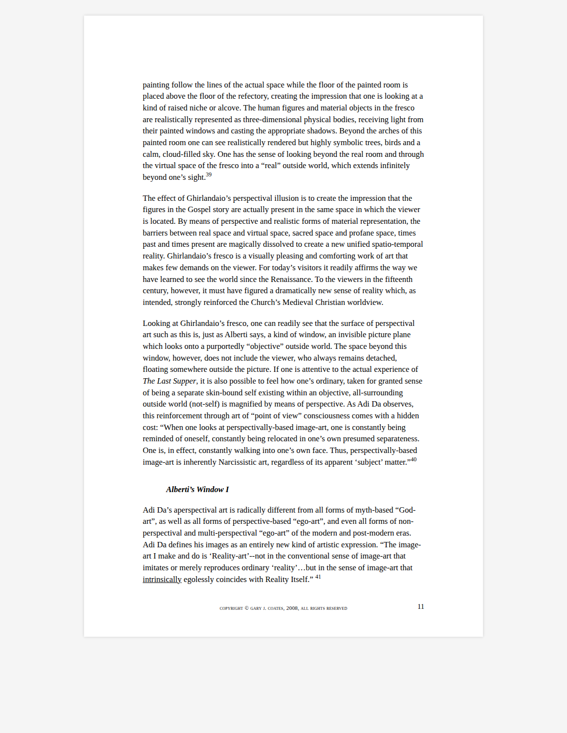painting follow the lines of the actual space while the floor of the painted room is placed above the floor of the refectory, creating the impression that one is looking at a kind of raised niche or alcove. The human figures and material objects in the fresco are realistically represented as three-dimensional physical bodies, receiving light from their painted windows and casting the appropriate shadows. Beyond the arches of this painted room one can see realistically rendered but highly symbolic trees, birds and a calm, cloud-filled sky. One has the sense of looking beyond the real room and through the virtual space of the fresco into a “real” outside world, which extends infinitely beyond one’s sight.39
The effect of Ghirlandaio’s perspectival illusion is to create the impression that the figures in the Gospel story are actually present in the same space in which the viewer is located. By means of perspective and realistic forms of material representation, the barriers between real space and virtual space, sacred space and profane space, times past and times present are magically dissolved to create a new unified spatio-temporal reality. Ghirlandaio’s fresco is a visually pleasing and comforting work of art that makes few demands on the viewer. For today’s visitors it readily affirms the way we have learned to see the world since the Renaissance. To the viewers in the fifteenth century, however, it must have figured a dramatically new sense of reality which, as intended, strongly reinforced the Church’s Medieval Christian worldview.
Looking at Ghirlandaio’s fresco, one can readily see that the surface of perspectival art such as this is, just as Alberti says, a kind of window, an invisible picture plane which looks onto a purportedly “objective” outside world. The space beyond this window, however, does not include the viewer, who always remains detached, floating somewhere outside the picture. If one is attentive to the actual experience of The Last Supper, it is also possible to feel how one’s ordinary, taken for granted sense of being a separate skin-bound self existing within an objective, all-surrounding outside world (not-self) is magnified by means of perspective. As Adi Da observes, this reinforcement through art of “point of view” consciousness comes with a hidden cost: “When one looks at perspectivally-based image-art, one is constantly being reminded of oneself, constantly being relocated in one’s own presumed separateness. One is, in effect, constantly walking into one’s own face. Thus, perspectivally-based image-art is inherently Narcissistic art, regardless of its apparent ‘subject’ matter.”40
Alberti’s Window I
Adi Da’s aperspectival art is radically different from all forms of myth-based “God-art”, as well as all forms of perspective-based “ego-art”, and even all forms of non-perspectival and multi-perspectival “ego-art” of the modern and post-modern eras. Adi Da defines his images as an entirely new kind of artistic expression. “The image-art I make and do is ‘Reality-art’--not in the conventional sense of image-art that imitates or merely reproduces ordinary ‘reality’…but in the sense of image-art that intrinsically egolessly coincides with Reality Itself.” 41
copyright © gary j. coates, 2008, all rights reserved
11